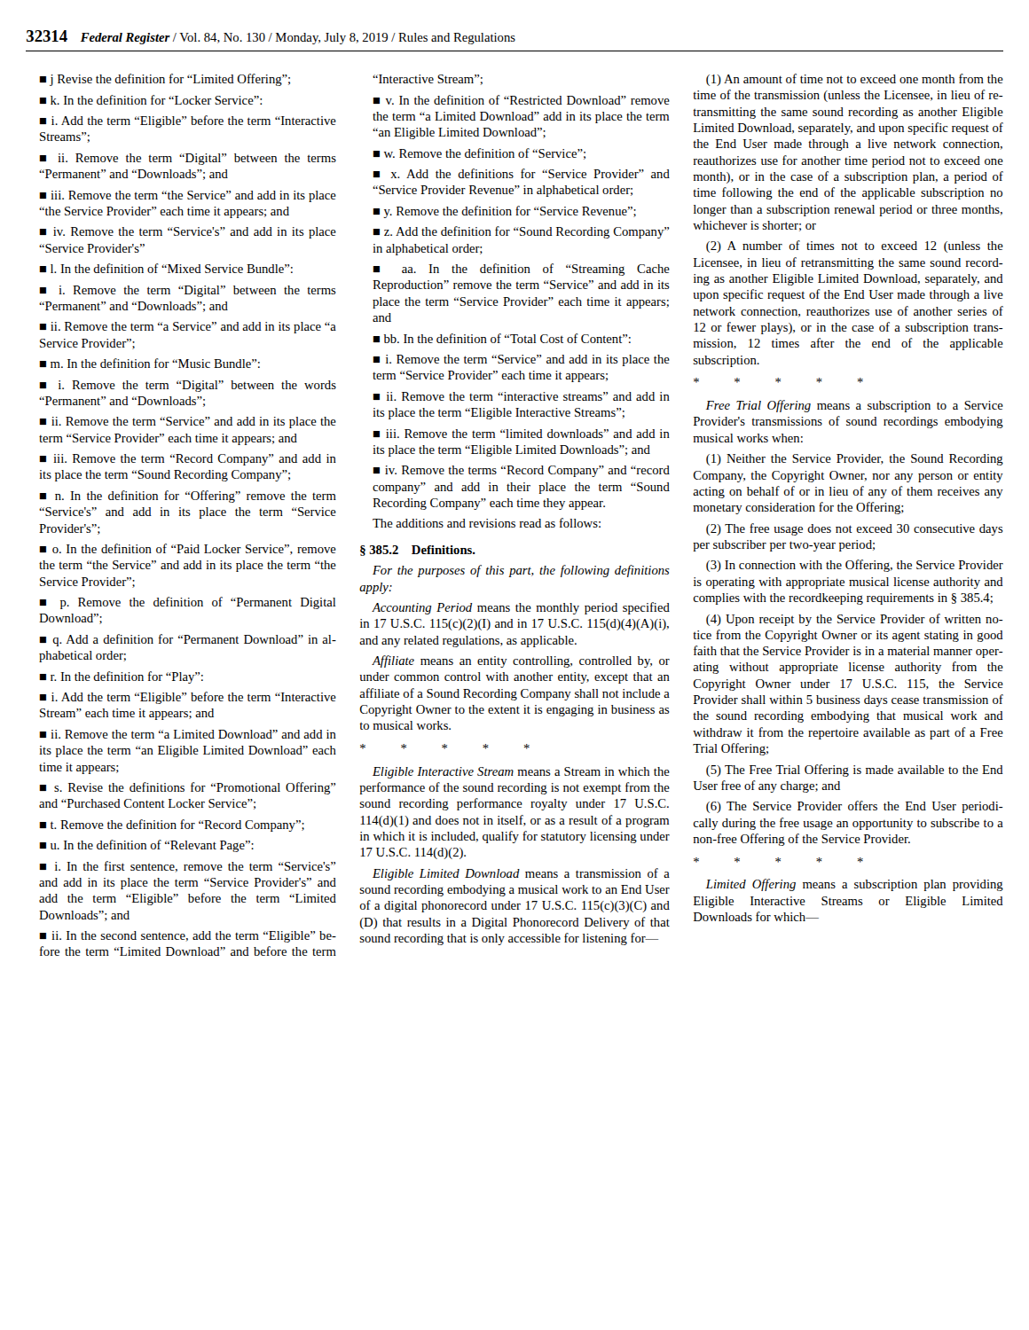32314 Federal Register / Vol. 84, No. 130 / Monday, July 8, 2019 / Rules and Regulations
j Revise the definition for “Limited Offering”;
k. In the definition for “Locker Service”:
i. Add the term “Eligible” before the term “Interactive Streams”;
ii. Remove the term “Digital” between the terms “Permanent” and “Downloads”; and
iii. Remove the term “the Service” and add in its place “the Service Provider” each time it appears; and
iv. Remove the term “Service's” and add in its place “Service Provider's”
l. In the definition of “Mixed Service Bundle”:
i. Remove the term “Digital” between the terms “Permanent” and “Downloads”; and
ii. Remove the term “a Service” and add in its place “a Service Provider”;
m. In the definition for “Music Bundle”:
i. Remove the term “Digital” between the words “Permanent” and “Downloads”;
ii. Remove the term “Service” and add in its place the term “Service Provider” each time it appears; and
iii. Remove the term “Record Company” and add in its place the term “Sound Recording Company”;
n. In the definition for “Offering” remove the term “Service's” and add in its place the term “Service Provider's”;
o. In the definition of “Paid Locker Service”, remove the term “the Service” and add in its place the term “the Service Provider”;
p. Remove the definition of “Permanent Digital Download”;
q. Add a definition for “Permanent Download” in alphabetical order;
r. In the definition for “Play”:
i. Add the term “Eligible” before the term “Interactive Stream” each time it appears; and
ii. Remove the term “a Limited Download” and add in its place the term “an Eligible Limited Download” each time it appears;
s. Revise the definitions for “Promotional Offering” and “Purchased Content Locker Service”;
t. Remove the definition for “Record Company”;
u. In the definition of “Relevant Page”:
i. In the first sentence, remove the term “Service's” and add in its place the term “Service Provider's” and add the term “Eligible” before the term “Limited Downloads”; and
ii. In the second sentence, add the term “Eligible” before the term “Limited Download” and before the term “Interactive Stream”;
v. In the definition of “Restricted Download” remove the term “a Limited Download” add in its place the term “an Eligible Limited Download”;
w. Remove the definition of “Service”;
x. Add the definitions for “Service Provider” and “Service Provider Revenue” in alphabetical order;
y. Remove the definition for “Service Revenue”;
z. Add the definition for “Sound Recording Company” in alphabetical order;
aa. In the definition of “Streaming Cache Reproduction” remove the term “Service” and add in its place the term “Service Provider” each time it appears; and
bb. In the definition of “Total Cost of Content”:
i. Remove the term “Service” and add in its place the term “Service Provider” each time it appears;
ii. Remove the term “interactive streams” and add in its place the term “Eligible Interactive Streams”;
iii. Remove the term “limited downloads” and add in its place the term “Eligible Limited Downloads”; and
iv. Remove the terms “Record Company” and “record company” and add in their place the term “Sound Recording Company” each time they appear.
The additions and revisions read as follows:
§ 385.2 Definitions.
For the purposes of this part, the following definitions apply:
Accounting Period means the monthly period specified in 17 U.S.C. 115(c)(2)(I) and in 17 U.S.C. 115(d)(4)(A)(i), and any related regulations, as applicable.
Affiliate means an entity controlling, controlled by, or under common control with another entity, except that an affiliate of a Sound Recording Company shall not include a Copyright Owner to the extent it is engaging in business as to musical works.
* * * * *
Eligible Interactive Stream means a Stream in which the performance of the sound recording is not exempt from the sound recording performance royalty under 17 U.S.C. 114(d)(1) and does not in itself, or as a result of a program in which it is included, qualify for statutory licensing under 17 U.S.C. 114(d)(2).
Eligible Limited Download means a transmission of a sound recording embodying a musical work to an End User of a digital phonorecord under 17 U.S.C. 115(c)(3)(C) and (D) that results in a Digital Phonorecord Delivery of that sound recording that is only accessible for listening for—
(1) An amount of time not to exceed one month from the time of the transmission (unless the Licensee, in lieu of retransmitting the same sound recording as another Eligible Limited Download, separately, and upon specific request of the End User made through a live network connection, reauthorizes use for another time period not to exceed one month), or in the case of a subscription plan, a period of time following the end of the applicable subscription no longer than a subscription renewal period or three months, whichever is shorter; or
(2) A number of times not to exceed 12 (unless the Licensee, in lieu of retransmitting the same sound recording as another Eligible Limited Download, separately, and upon specific request of the End User made through a live network connection, reauthorizes use of another series of 12 or fewer plays), or in the case of a subscription transmission, 12 times after the end of the applicable subscription.
* * * * *
Free Trial Offering means a subscription to a Service Provider's transmissions of sound recordings embodying musical works when:
(1) Neither the Service Provider, the Sound Recording Company, the Copyright Owner, nor any person or entity acting on behalf of or in lieu of any of them receives any monetary consideration for the Offering;
(2) The free usage does not exceed 30 consecutive days per subscriber per two-year period;
(3) In connection with the Offering, the Service Provider is operating with appropriate musical license authority and complies with the recordkeeping requirements in § 385.4;
(4) Upon receipt by the Service Provider of written notice from the Copyright Owner or its agent stating in good faith that the Service Provider is in a material manner operating without appropriate license authority from the Copyright Owner under 17 U.S.C. 115, the Service Provider shall within 5 business days cease transmission of the sound recording embodying that musical work and withdraw it from the repertoire available as part of a Free Trial Offering;
(5) The Free Trial Offering is made available to the End User free of any charge; and
(6) The Service Provider offers the End User periodically during the free usage an opportunity to subscribe to a non-free Offering of the Service Provider.
* * * * *
Limited Offering means a subscription plan providing Eligible Interactive Streams or Eligible Limited Downloads for which—